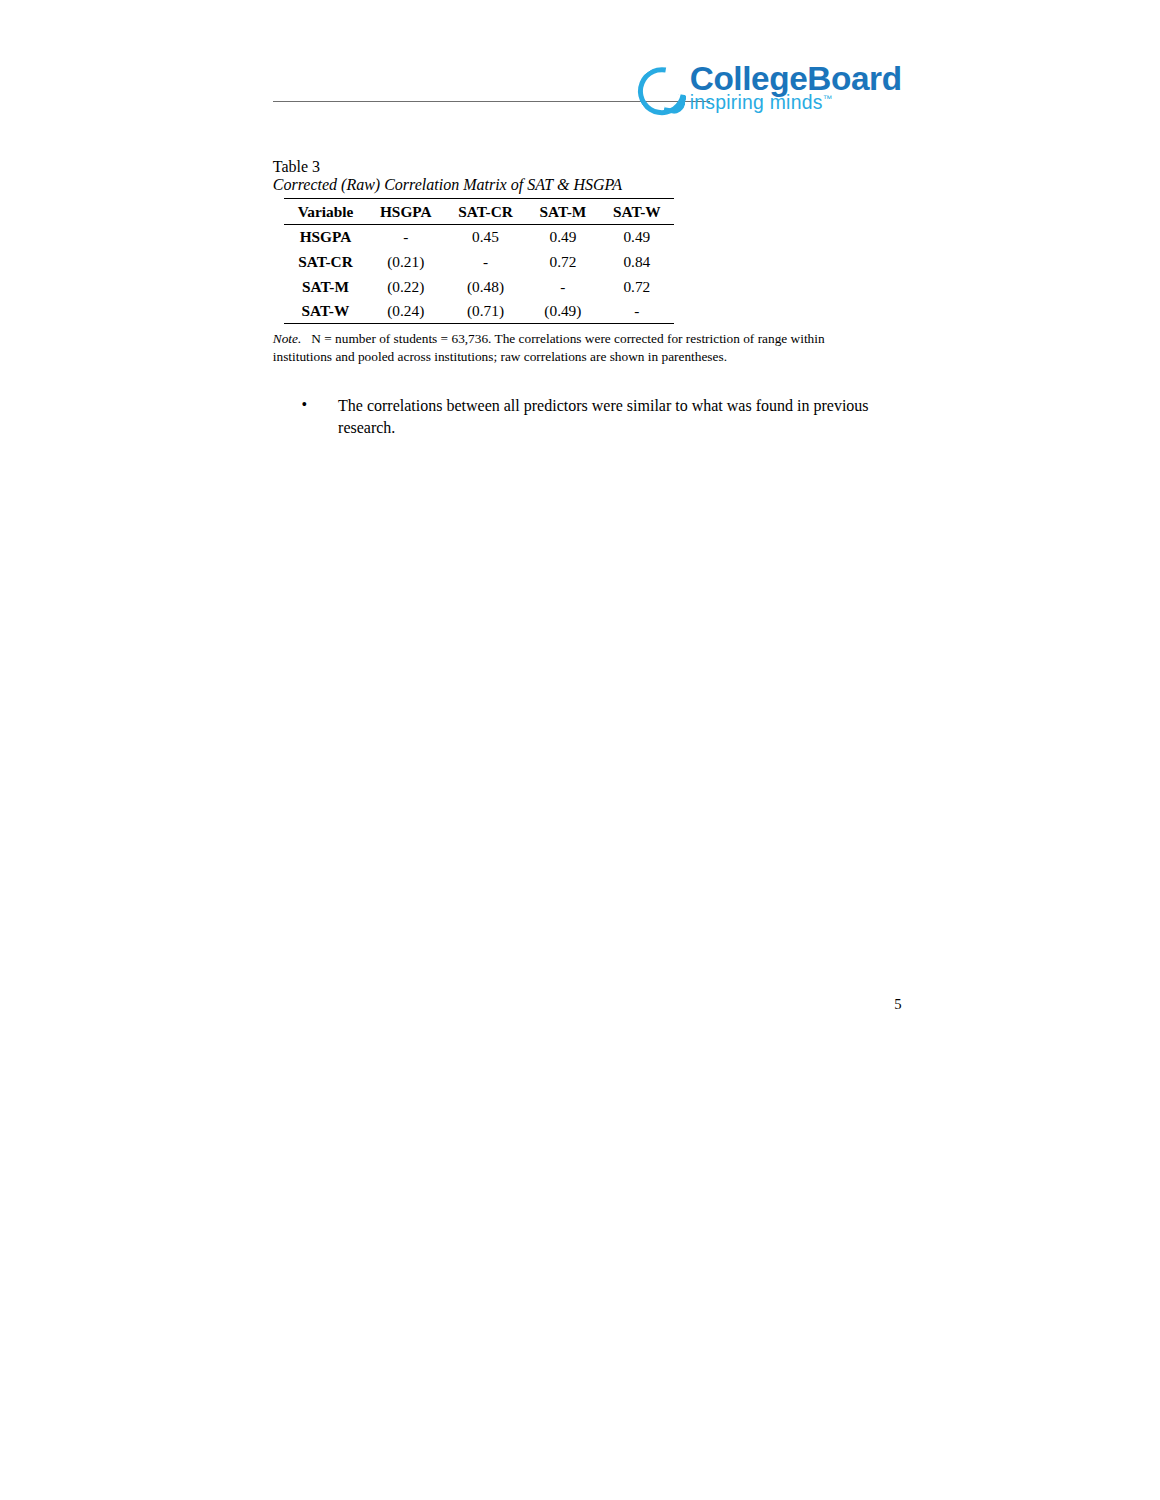CollegeBoard inspiring minds™
Table 3
Corrected (Raw) Correlation Matrix of SAT & HSGPA
| Variable | HSGPA | SAT-CR | SAT-M | SAT-W |
| --- | --- | --- | --- | --- |
| HSGPA | - | 0.45 | 0.49 | 0.49 |
| SAT-CR | (0.21) | - | 0.72 | 0.84 |
| SAT-M | (0.22) | (0.48) | - | 0.72 |
| SAT-W | (0.24) | (0.71) | (0.49) | - |
Note. N = number of students = 63,736. The correlations were corrected for restriction of range within institutions and pooled across institutions; raw correlations are shown in parentheses.
The correlations between all predictors were similar to what was found in previous research.
5